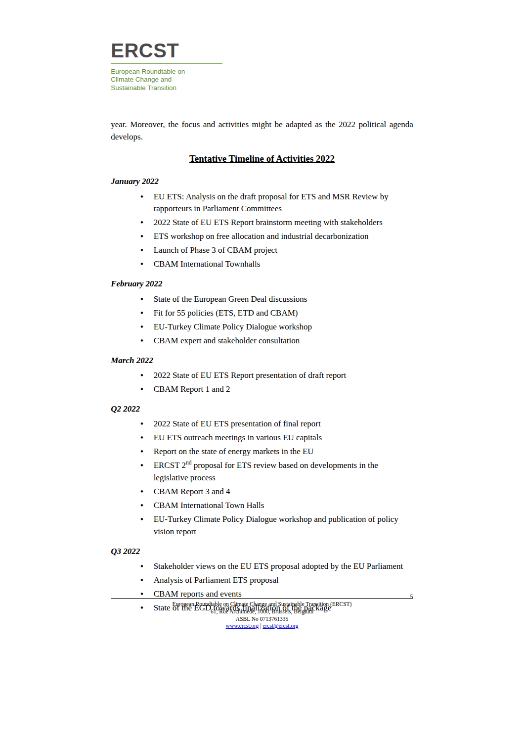ERCST
European Roundtable on
Climate Change and
Sustainable Transition
year. Moreover, the focus and activities might be adapted as the 2022 political agenda develops.
Tentative Timeline of Activities 2022
January 2022
EU ETS: Analysis on the draft proposal for ETS and MSR Review by rapporteurs in Parliament Committees
2022 State of EU ETS Report brainstorm meeting with stakeholders
ETS workshop on free allocation and industrial decarbonization
Launch of Phase 3 of CBAM project
CBAM International Townhalls
February 2022
State of the European Green Deal discussions
Fit for 55 policies (ETS, ETD and CBAM)
EU-Turkey Climate Policy Dialogue workshop
CBAM expert and stakeholder consultation
March 2022
2022 State of EU ETS Report presentation of draft report
CBAM Report 1 and 2
Q2 2022
2022 State of EU ETS presentation of final report
EU ETS outreach meetings in various EU capitals
Report on the state of energy markets in the EU
ERCST 2nd proposal for ETS review based on developments in the legislative process
CBAM Report 3 and 4
CBAM International Town Halls
EU-Turkey Climate Policy Dialogue workshop and publication of policy vision report
Q3 2022
Stakeholder views on the EU ETS proposal adopted by the EU Parliament
Analysis of Parliament ETS proposal
CBAM reports and events
State of the EGD towards finalization of the package
5
European Roundtable on Climate Change and Sustainable Transition (ERCST)
61, Rue Archimède, 1000, Brussels, Belgium
ASBL No 0713761335
www.ercst.org | ercst@ercst.org